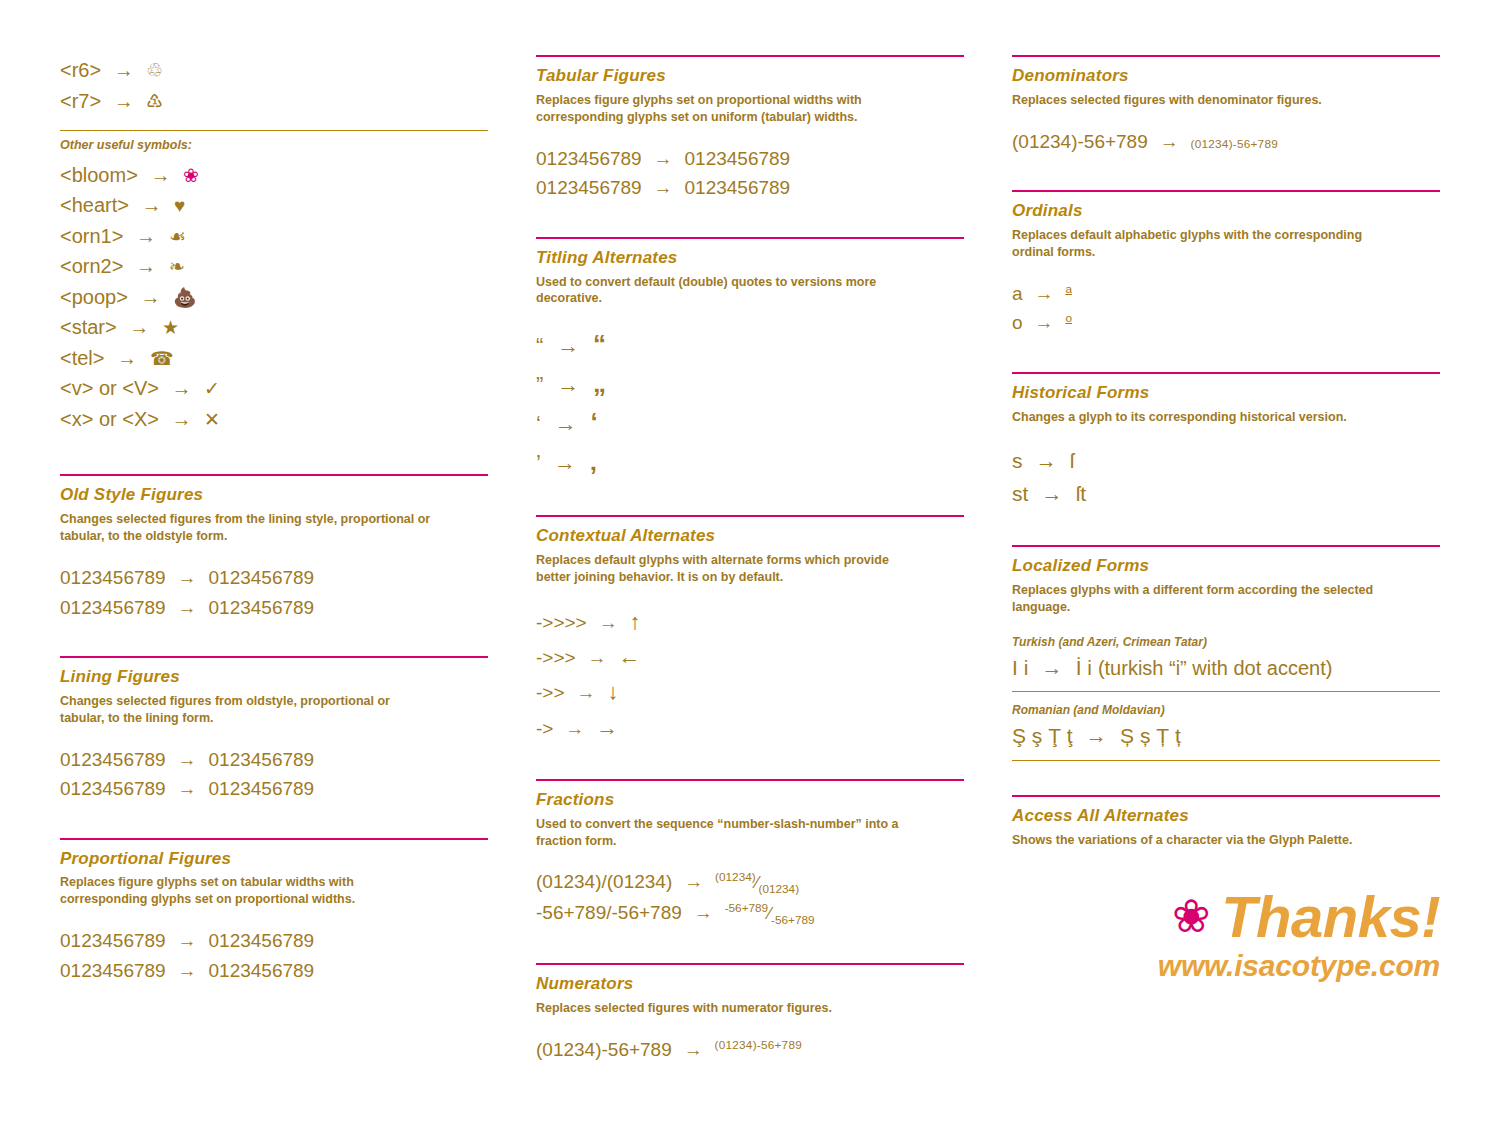<r6> → ♲
<r7> → ♳
Other useful symbols:
<bloom> → ❀
<heart> → ♥
<orn1> → ☙
<orn2> → ❧
<poop> → 💩
<star> → ★
<tel> → ☎
<v> or <V> → ✓
<x> or <X> → ✕
Old Style Figures
Changes selected figures from the lining style, proportional or tabular, to the oldstyle form.
0123456789 → 0123456789
0123456789 → 0123456789
Lining Figures
Changes selected figures from oldstyle, proportional or tabular, to the lining form.
0123456789 → 0123456789
0123456789 → 0123456789
Proportional Figures
Replaces figure glyphs set on tabular widths with corresponding glyphs set on proportional widths.
0123456789 → 0123456789
0123456789 → 0123456789
Tabular Figures
Replaces figure glyphs set on proportional widths with corresponding glyphs set on uniform (tabular) widths.
0123456789 → 0123456789
0123456789 → 0123456789
Titling Alternates
Used to convert default (double) quotes to versions more decorative.
“ → “
” → „
‘ → ‘
’ → ‚
Contextual Alternates
Replaces default glyphs with alternate forms which provide better joining behavior. It is on by default.
->>>> → ↑
->>> → ←
->> → ↓
-> → →
Fractions
Used to convert the sequence “number-slash-number” into a fraction form.
(01234)/(01234) → (01234)⁄(01234)
-56+789/-56+789 → -56+789⁄-56+789
Numerators
Replaces selected figures with numerator figures.
(01234)-56+789 → (01234)-56+789
Denominators
Replaces selected figures with denominator figures.
(01234)-56+789 → (01234)-56+789
Ordinals
Replaces default alphabetic glyphs with the corresponding ordinal forms.
a → a
o → o
Historical Forms
Changes a glyph to its corresponding historical version.
s → ſ
st → ſt
Localized Forms
Replaces glyphs with a different form according the selected language.
Turkish (and Azeri, Crimean Tatar)
I i → İ i (turkish “i” with dot accent)
Romanian (and Moldavian)
Ş ş Ţ ţ → Ș ș Ț ț
Access All Alternates
Shows the variations of a character via the Glyph Palette.
❀ Thanks!
www.isacotype.com